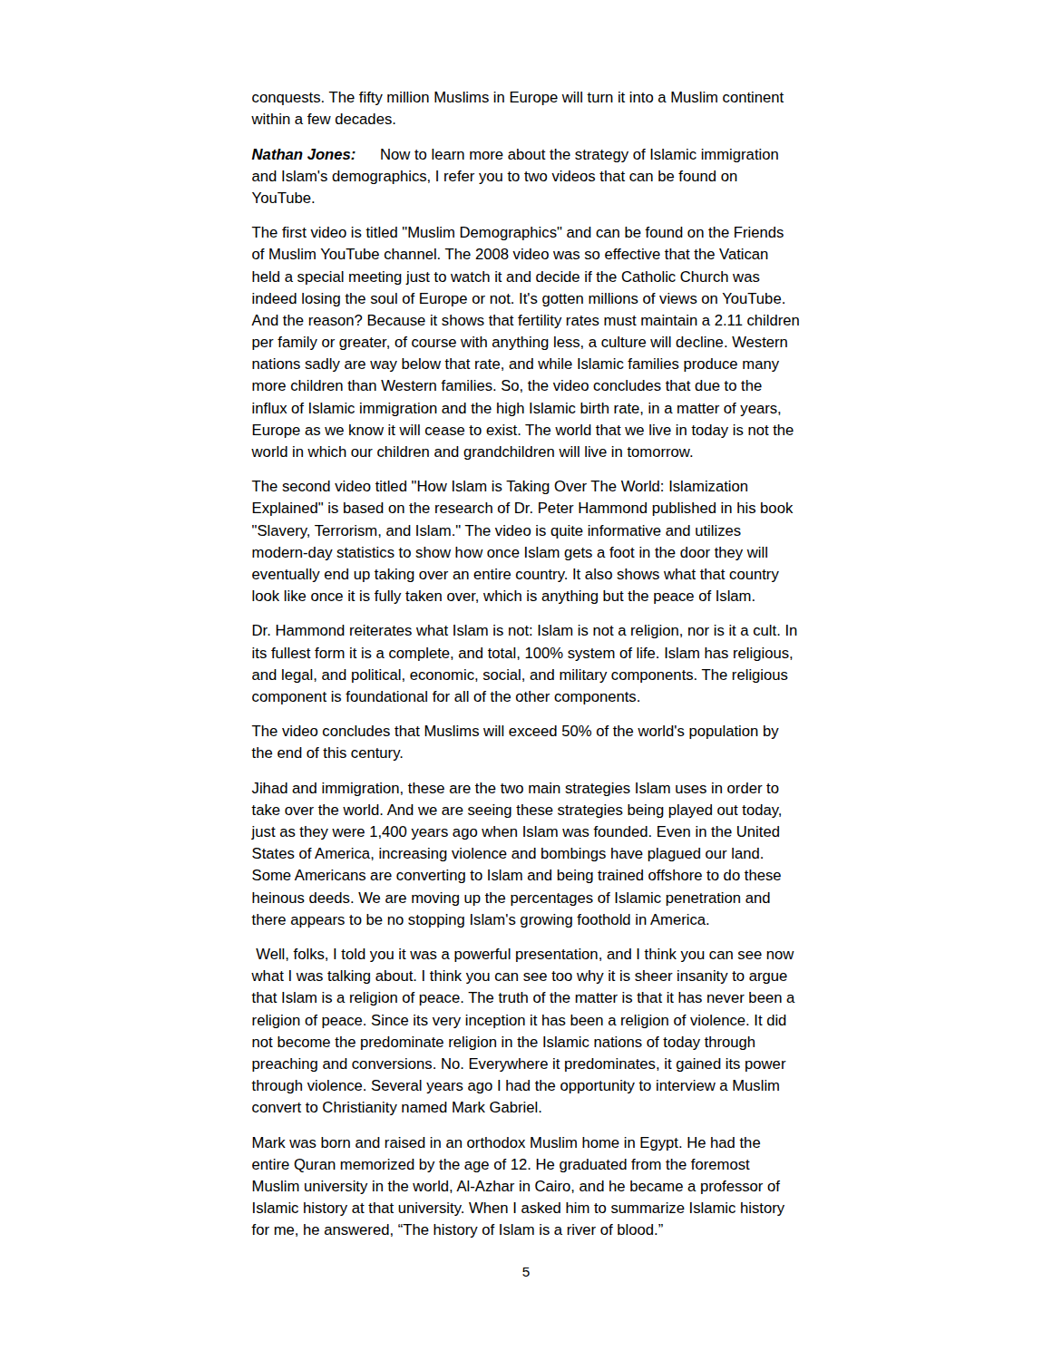conquests. The fifty million Muslims in Europe will turn it into a Muslim continent within a few decades.
Nathan Jones: Now to learn more about the strategy of Islamic immigration and Islam's demographics, I refer you to two videos that can be found on YouTube.
The first video is titled "Muslim Demographics" and can be found on the Friends of Muslim YouTube channel. The 2008 video was so effective that the Vatican held a special meeting just to watch it and decide if the Catholic Church was indeed losing the soul of Europe or not. It's gotten millions of views on YouTube. And the reason? Because it shows that fertility rates must maintain a 2.11 children per family or greater, of course with anything less, a culture will decline. Western nations sadly are way below that rate, and while Islamic families produce many more children than Western families. So, the video concludes that due to the influx of Islamic immigration and the high Islamic birth rate, in a matter of years, Europe as we know it will cease to exist. The world that we live in today is not the world in which our children and grandchildren will live in tomorrow.
The second video titled "How Islam is Taking Over The World: Islamization Explained" is based on the research of Dr. Peter Hammond published in his book "Slavery, Terrorism, and Islam." The video is quite informative and utilizes modern-day statistics to show how once Islam gets a foot in the door they will eventually end up taking over an entire country. It also shows what that country look like once it is fully taken over, which is anything but the peace of Islam.
Dr. Hammond reiterates what Islam is not: Islam is not a religion, nor is it a cult. In its fullest form it is a complete, and total, 100% system of life. Islam has religious, and legal, and political, economic, social, and military components. The religious component is foundational for all of the other components.
The video concludes that Muslims will exceed 50% of the world's population by the end of this century.
Jihad and immigration, these are the two main strategies Islam uses in order to take over the world. And we are seeing these strategies being played out today, just as they were 1,400 years ago when Islam was founded. Even in the United States of America, increasing violence and bombings have plagued our land. Some Americans are converting to Islam and being trained offshore to do these heinous deeds. We are moving up the percentages of Islamic penetration and there appears to be no stopping Islam's growing foothold in America.
Well, folks, I told you it was a powerful presentation, and I think you can see now what I was talking about. I think you can see too why it is sheer insanity to argue that Islam is a religion of peace. The truth of the matter is that it has never been a religion of peace. Since its very inception it has been a religion of violence. It did not become the predominate religion in the Islamic nations of today through preaching and conversions. No. Everywhere it predominates, it gained its power through violence. Several years ago I had the opportunity to interview a Muslim convert to Christianity named Mark Gabriel.
Mark was born and raised in an orthodox Muslim home in Egypt. He had the entire Quran memorized by the age of 12. He graduated from the foremost Muslim university in the world, Al-Azhar in Cairo, and he became a professor of Islamic history at that university. When I asked him to summarize Islamic history for me, he answered, “The history of Islam is a river of blood.”
5